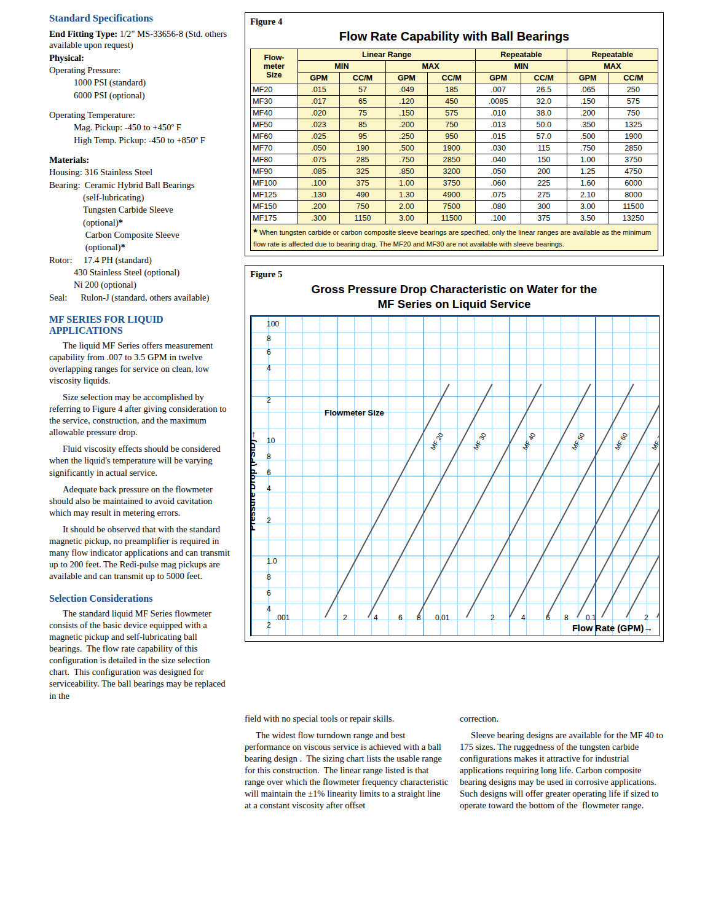Standard Specifications
End Fitting Type: 1/2" MS-33656-8 (Std. others available upon request)
Physical:
Operating Pressure:
1000 PSI (standard)
6000 PSI (optional)
Operating Temperature:
Mag. Pickup: -450 to +450º F
High Temp. Pickup: -450 to +850º F
Materials:
Housing: 316 Stainless Steel
Bearing: Ceramic Hybrid Ball Bearings
(self-lubricating)
Tungsten Carbide Sleeve
(optional)*
Carbon Composite Sleeve
(optional)*
Rotor: 17.4 PH (standard)
430 Stainless Steel (optional)
Ni 200 (optional)
Seal: Rulon-J (standard, others available)
MF SERIES FOR LIQUID APPLICATIONS
The liquid MF Series offers measurement capability from .007 to 3.5 GPM in twelve overlapping ranges for service on clean, low viscosity liquids.
Size selection may be accomplished by referring to Figure 4 after giving consideration to the service, construction, and the maximum allowable pressure drop.
Fluid viscosity effects should be considered when the liquid's temperature will be varying significantly in actual service.
Adequate back pressure on the flowmeter should also be maintained to avoid cavitation which may result in metering errors.
It should be observed that with the standard magnetic pickup, no preamplifier is required in many flow indicator applications and can transmit up to 200 feet. The Redi-pulse mag pickups are available and can transmit up to 5000 feet.
Selection Considerations
The standard liquid MF Series flowmeter consists of the basic device equipped with a magnetic pickup and self-lubricating ball bearings. The flow rate capability of this configuration is detailed in the size selection chart. This configuration was designed for serviceability. The ball bearings may be replaced in the
Figure 4
Flow Rate Capability with Ball Bearings
| Flow- meter Size | Linear Range | Repeatable | Repeatable |
| --- | --- | --- | --- |
| MIN | MAX | MIN | MAX |
| GPM | CC/M | GPM | CC/M | GPM | CC/M | GPM | CC/M |
| MF20 | .015 | 57 | .049 | 185 | .007 | 26.5 | .065 | 250 |
| MF30 | .017 | 65 | .120 | 450 | .0085 | 32.0 | .150 | 575 |
| MF40 | .020 | 75 | .150 | 575 | .010 | 38.0 | .200 | 750 |
| MF50 | .023 | 85 | .200 | 750 | .013 | 50.0 | .350 | 1325 |
| MF60 | .025 | 95 | .250 | 950 | .015 | 57.0 | .500 | 1900 |
| MF70 | .050 | 190 | .500 | 1900 | .030 | 115 | .750 | 2850 |
| MF80 | .075 | 285 | .750 | 2850 | .040 | 150 | 1.00 | 3750 |
| MF90 | .085 | 325 | .850 | 3200 | .050 | 200 | 1.25 | 4750 |
| MF100 | .100 | 375 | 1.00 | 3750 | .060 | 225 | 1.60 | 6000 |
| MF125 | .130 | 490 | 1.30 | 4900 | .075 | 275 | 2.10 | 8000 |
| MF150 | .200 | 750 | 2.00 | 7500 | .080 | 300 | 3.00 | 11500 |
| MF175 | .300 | 1150 | 3.00 | 11500 | .100 | 375 | 3.50 | 13250 |
* When tungsten carbide or carbon composite sleeve bearings are specified, only the linear ranges are available as the minimum flow rate is affected due to bearing drag. The MF20 and MF30 are not available with sleeve bearings.
Figure 5
Gross Pressure Drop Characteristic on Water for the
MF Series on Liquid Service
Pressure Drop (PSID)→
Flow Rate (GPM)→
100
8
6
4
2
10
8
6
4
2
1.0
8
6
4
2
0.1
.001
2
4
6
8
0.01
2
4
6
8
0.1
2
4
6
8
1.0
2
4
6
8
10.0
Flowmeter Size
MF 20
MF 30
MF 40
MF 50
MF 60
MF 70
MF 80
MF 90
MF 100
MF 125
MF 150
MF 175
field with no special tools or repair skills.
The widest flow turndown range and best performance on viscous service is achieved with a ball bearing design . The sizing chart lists the usable range for this construction. The linear range listed is that range over which the flowmeter frequency characteristic will maintain the ±1% linearity limits to a straight line at a constant viscosity after offset
correction.
Sleeve bearing designs are available for the MF 40 to 175 sizes. The ruggedness of the tungsten carbide configurations makes it attractive for industrial applications requiring long life. Carbon composite bearing designs may be used in corrosive applications. Such designs will offer greater operating life if sized to operate toward the bottom of the flowmeter range.